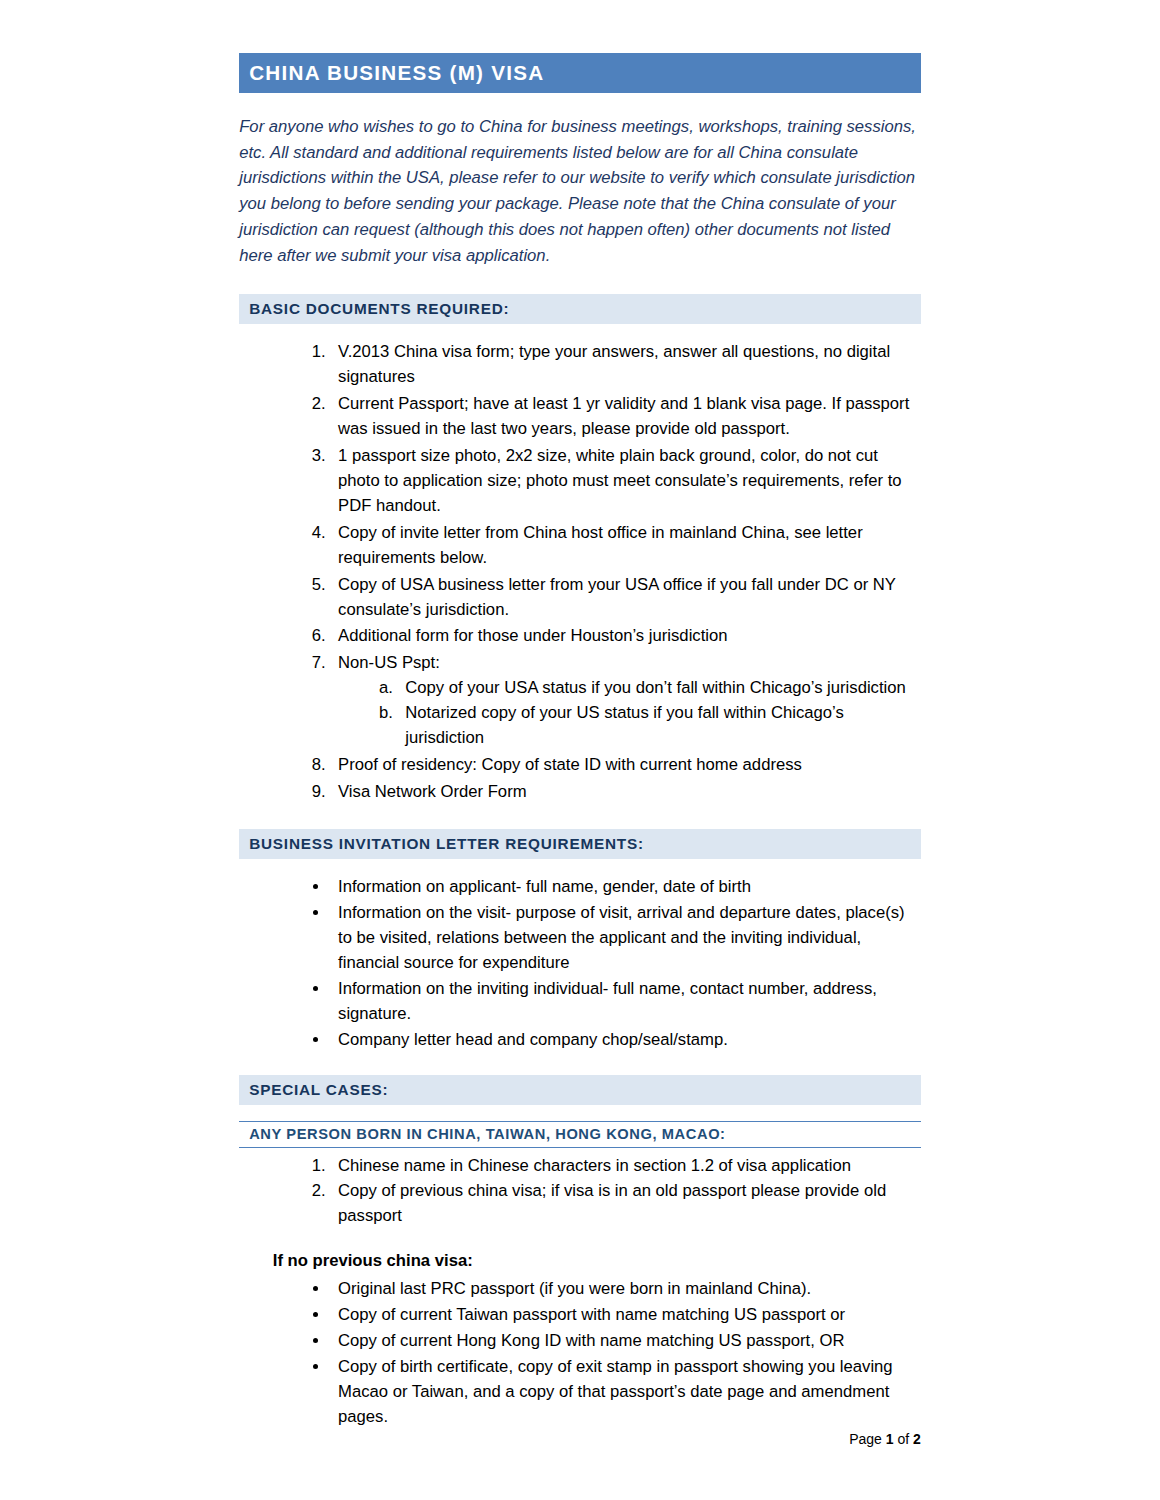CHINA BUSINESS (M) VISA
For anyone who wishes to go to China for business meetings, workshops, training sessions, etc. All standard and additional requirements listed below are for all China consulate jurisdictions within the USA, please refer to our website to verify which consulate jurisdiction you belong to before sending your package. Please note that the China consulate of your jurisdiction can request (although this does not happen often) other documents not listed here after we submit your visa application.
BASIC DOCUMENTS REQUIRED:
V.2013 China visa form; type your answers, answer all questions, no digital signatures
Current Passport; have at least 1 yr validity and 1 blank visa page. If passport was issued in the last two years, please provide old passport.
1 passport size photo, 2x2 size, white plain back ground, color, do not cut photo to application size; photo must meet consulate’s requirements, refer to PDF handout.
Copy of invite letter from China host office in mainland China, see letter requirements below.
Copy of USA business letter from your USA office if you fall under DC or NY consulate’s jurisdiction.
Additional form for those under Houston’s jurisdiction
Non-US Pspt:
Copy of your USA status if you don’t fall within Chicago’s jurisdiction
Notarized copy of your US status if you fall within Chicago’s jurisdiction
Proof of residency: Copy of state ID with current home address
Visa Network Order Form
BUSINESS INVITATION LETTER REQUIREMENTS:
Information on applicant- full name, gender, date of birth
Information on the visit- purpose of visit, arrival and departure dates, place(s) to be visited, relations between the applicant and the inviting individual, financial source for expenditure
Information on the inviting individual- full name, contact number, address, signature.
Company letter head and company chop/seal/stamp.
SPECIAL CASES:
ANY PERSON BORN IN CHINA, TAIWAN, HONG KONG, MACAO:
Chinese name in Chinese characters in section 1.2 of visa application
Copy of previous china visa; if visa is in an old passport please provide old passport
If no previous china visa:
Original last PRC passport (if you were born in mainland China).
Copy of current Taiwan passport with name matching US passport or
Copy of current Hong Kong ID with name matching US passport, OR
Copy of birth certificate, copy of exit stamp in passport showing you leaving Macao or Taiwan, and a copy of that passport’s date page and amendment pages.
Page 1 of 2